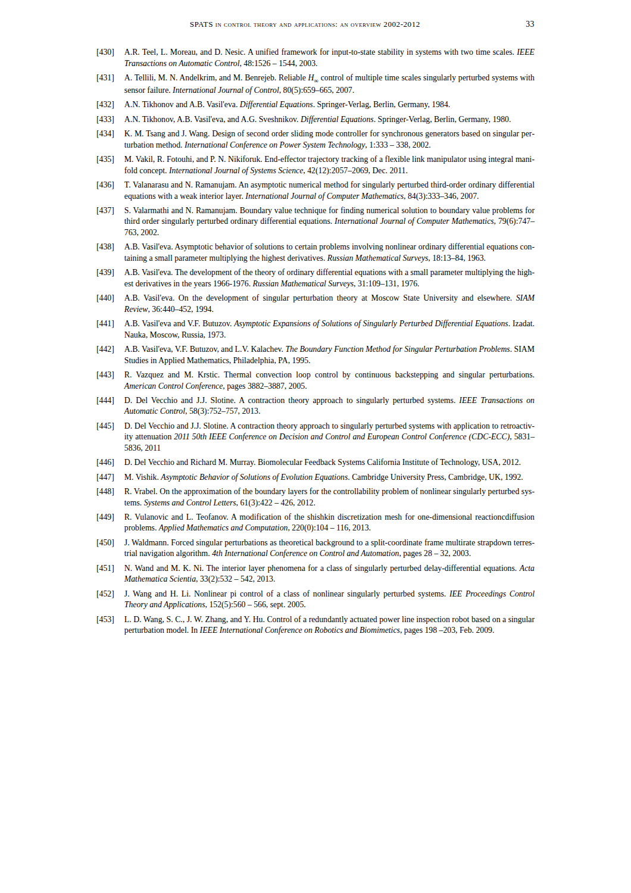SPATS in control theory and applications: an overview 2002-2012 33
[430] A.R. Teel, L. Moreau, and D. Nesic. A unified framework for input-to-state stability in systems with two time scales. IEEE Transactions on Automatic Control, 48:1526 – 1544, 2003.
[431] A. Tellili, M. N. Andelkrim, and M. Benrejeb. Reliable H∞ control of multiple time scales singularly perturbed systems with sensor failure. International Journal of Control, 80(5):659–665, 2007.
[432] A.N. Tikhonov and A.B. Vasil'eva. Differential Equations. Springer-Verlag, Berlin, Germany, 1984.
[433] A.N. Tikhonov, A.B. Vasil'eva, and A.G. Sveshnikov. Differential Equations. Springer-Verlag, Berlin, Germany, 1980.
[434] K. M. Tsang and J. Wang. Design of second order sliding mode controller for synchronous generators based on singular perturbation method. International Conference on Power System Technology, 1:333 – 338, 2002.
[435] M. Vakil, R. Fotouhi, and P. N. Nikiforuk. End-effector trajectory tracking of a flexible link manipulator using integral manifold concept. International Journal of Systems Science, 42(12):2057–2069, Dec. 2011.
[436] T. Valanarasu and N. Ramanujam. An asymptotic numerical method for singularly perturbed third-order ordinary differential equations with a weak interior layer. International Journal of Computer Mathematics, 84(3):333–346, 2007.
[437] S. Valarmathi and N. Ramanujam. Boundary value technique for finding numerical solution to boundary value problems for third order singularly perturbed ordinary differential equations. International Journal of Computer Mathematics, 79(6):747–763, 2002.
[438] A.B. Vasil'eva. Asymptotic behavior of solutions to certain problems involving nonlinear ordinary differential equations containing a small parameter multiplying the highest derivatives. Russian Mathematical Surveys, 18:13–84, 1963.
[439] A.B. Vasil'eva. The development of the theory of ordinary differential equations with a small parameter multiplying the highest derivatives in the years 1966-1976. Russian Mathematical Surveys, 31:109–131, 1976.
[440] A.B. Vasil'eva. On the development of singular perturbation theory at Moscow State University and elsewhere. SIAM Review, 36:440–452, 1994.
[441] A.B. Vasil'eva and V.F. Butuzov. Asymptotic Expansions of Solutions of Singularly Perturbed Differential Equations. Izadat. Nauka, Moscow, Russia, 1973.
[442] A.B. Vasil'eva, V.F. Butuzov, and L.V. Kalachev. The Boundary Function Method for Singular Perturbation Problems. SIAM Studies in Applied Mathematics, Philadelphia, PA, 1995.
[443] R. Vazquez and M. Krstic. Thermal convection loop control by continuous backstepping and singular perturbations. American Control Conference, pages 3882–3887, 2005.
[444] D. Del Vecchio and J.J. Slotine. A contraction theory approach to singularly perturbed systems. IEEE Transactions on Automatic Control, 58(3):752–757, 2013.
[445] D. Del Vecchio and J.J. Slotine. A contraction theory approach to singularly perturbed systems with application to retroactivity attenuation 2011 50th IEEE Conference on Decision and Control and European Control Conference (CDC-ECC), 5831–5836, 2011
[446] D. Del Vecchio and Richard M. Murray. Biomolecular Feedback Systems California Institute of Technology, USA, 2012.
[447] M. Vishik. Asymptotic Behavior of Solutions of Evolution Equations. Cambridge University Press, Cambridge, UK, 1992.
[448] R. Vrabel. On the approximation of the boundary layers for the controllability problem of nonlinear singularly perturbed systems. Systems and Control Letters, 61(3):422 – 426, 2012.
[449] R. Vulanovic and L. Teofanov. A modification of the shishkin discretization mesh for one-dimensional reactioncdiffusion problems. Applied Mathematics and Computation, 220(0):104 – 116, 2013.
[450] J. Waldmann. Forced singular perturbations as theoretical background to a split-coordinate frame multirate strapdown terrestrial navigation algorithm. 4th International Conference on Control and Automation, pages 28 – 32, 2003.
[451] N. Wand and M. K. Ni. The interior layer phenomena for a class of singularly perturbed delay-differential equations. Acta Mathematica Scientia, 33(2):532 – 542, 2013.
[452] J. Wang and H. Li. Nonlinear pi control of a class of nonlinear singularly perturbed systems. IEE Proceedings Control Theory and Applications, 152(5):560 – 566, sept. 2005.
[453] L. D. Wang, S. C., J. W. Zhang, and Y. Hu. Control of a redundantly actuated power line inspection robot based on a singular perturbation model. In IEEE International Conference on Robotics and Biomimetics, pages 198 –203, Feb. 2009.